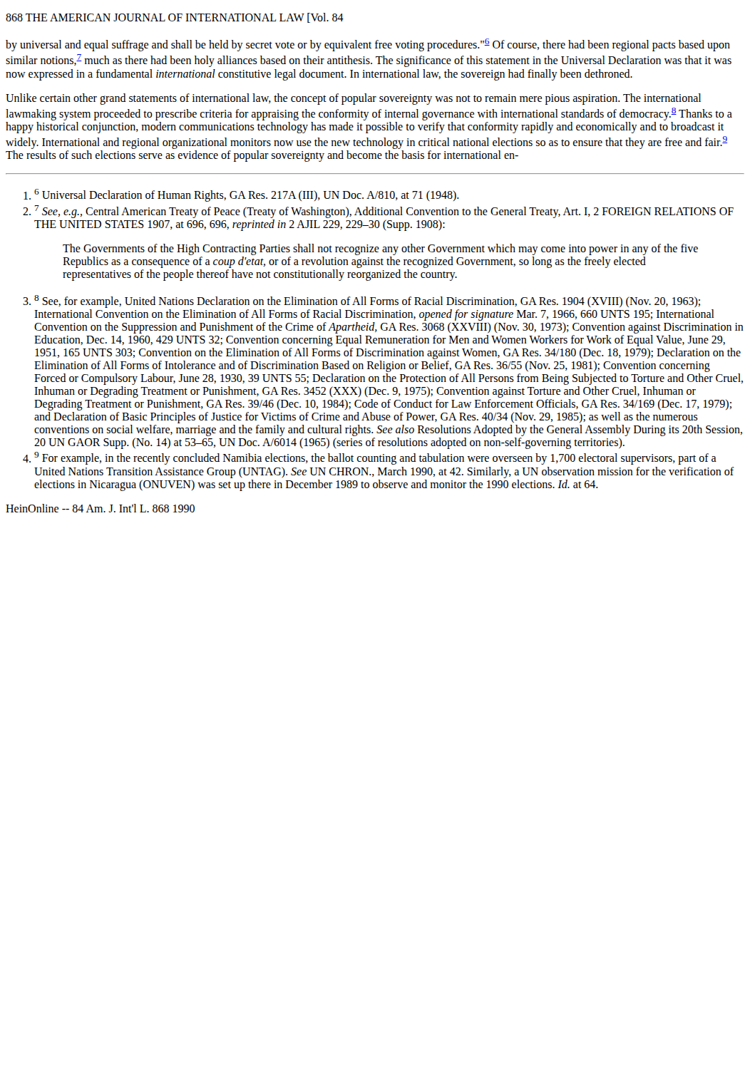868 THE AMERICAN JOURNAL OF INTERNATIONAL LAW [Vol. 84
by universal and equal suffrage and shall be held by secret vote or by equivalent free voting procedures."6 Of course, there had been regional pacts based upon similar notions,7 much as there had been holy alliances based on their antithesis. The significance of this statement in the Universal Declaration was that it was now expressed in a fundamental international constitutive legal document. In international law, the sovereign had finally been dethroned.
Unlike certain other grand statements of international law, the concept of popular sovereignty was not to remain mere pious aspiration. The international lawmaking system proceeded to prescribe criteria for appraising the conformity of internal governance with international standards of democracy.8 Thanks to a happy historical conjunction, modern communications technology has made it possible to verify that conformity rapidly and economically and to broadcast it widely. International and regional organizational monitors now use the new technology in critical national elections so as to ensure that they are free and fair.9 The results of such elections serve as evidence of popular sovereignty and become the basis for international en-
6 Universal Declaration of Human Rights, GA Res. 217A (III), UN Doc. A/810, at 71 (1948).
7 See, e.g., Central American Treaty of Peace (Treaty of Washington), Additional Convention to the General Treaty, Art. I, 2 FOREIGN RELATIONS OF THE UNITED STATES 1907, at 696, 696, reprinted in 2 AJIL 229, 229–30 (Supp. 1908):
The Governments of the High Contracting Parties shall not recognize any other Government which may come into power in any of the five Republics as a consequence of a coup d'etat, or of a revolution against the recognized Government, so long as the freely elected representatives of the people thereof have not constitutionally reorganized the country.
8 See, for example, United Nations Declaration on the Elimination of All Forms of Racial Discrimination, GA Res. 1904 (XVIII) (Nov. 20, 1963); International Convention on the Elimination of All Forms of Racial Discrimination, opened for signature Mar. 7, 1966, 660 UNTS 195; International Convention on the Suppression and Punishment of the Crime of Apartheid, GA Res. 3068 (XXVIII) (Nov. 30, 1973); Convention against Discrimination in Education, Dec. 14, 1960, 429 UNTS 32; Convention concerning Equal Remuneration for Men and Women Workers for Work of Equal Value, June 29, 1951, 165 UNTS 303; Convention on the Elimination of All Forms of Discrimination against Women, GA Res. 34/180 (Dec. 18, 1979); Declaration on the Elimination of All Forms of Intolerance and of Discrimination Based on Religion or Belief, GA Res. 36/55 (Nov. 25, 1981); Convention concerning Forced or Compulsory Labour, June 28, 1930, 39 UNTS 55; Declaration on the Protection of All Persons from Being Subjected to Torture and Other Cruel, Inhuman or Degrading Treatment or Punishment, GA Res. 3452 (XXX) (Dec. 9, 1975); Convention against Torture and Other Cruel, Inhuman or Degrading Treatment or Punishment, GA Res. 39/46 (Dec. 10, 1984); Code of Conduct for Law Enforcement Officials, GA Res. 34/169 (Dec. 17, 1979); and Declaration of Basic Principles of Justice for Victims of Crime and Abuse of Power, GA Res. 40/34 (Nov. 29, 1985); as well as the numerous conventions on social welfare, marriage and the family and cultural rights. See also Resolutions Adopted by the General Assembly During its 20th Session, 20 UN GAOR Supp. (No. 14) at 53–65, UN Doc. A/6014 (1965) (series of resolutions adopted on non-self-governing territories).
9 For example, in the recently concluded Namibia elections, the ballot counting and tabulation were overseen by 1,700 electoral supervisors, part of a United Nations Transition Assistance Group (UNTAG). See UN CHRON., March 1990, at 42. Similarly, a UN observation mission for the verification of elections in Nicaragua (ONUVEN) was set up there in December 1989 to observe and monitor the 1990 elections. Id. at 64.
HeinOnline -- 84 Am. J. Int'l L. 868 1990